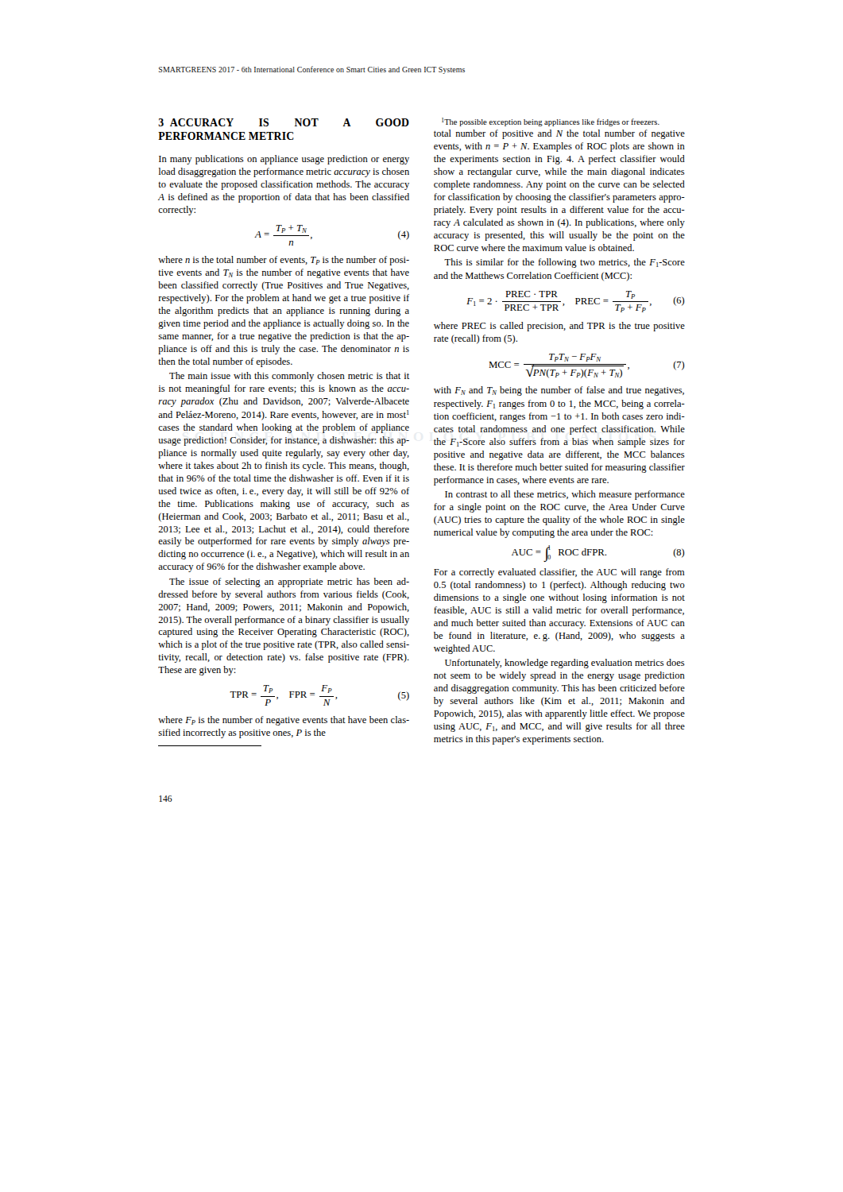SMARTGREENS 2017 - 6th International Conference on Smart Cities and Green ICT Systems
SCIENCE AND TECHNOLOGY PUBLICATIONS
3 Accuracy is not a Good Performance Metric
In many publications on appliance usage prediction or energy load disaggregation the performance metric accuracy is chosen to evaluate the proposed classification methods. The accuracy A is defined as the proportion of data that has been classified correctly:
A = TP + TN n, (4)
where n is the total number of events, TP is the number of positive events and TN is the number of negative events that have been classified correctly (True Positives and True Negatives, respectively). For the problem at hand we get a true positive if the algorithm predicts that an appliance is running during a given time period and the appliance is actually doing so. In the same manner, for a true negative the prediction is that the appliance is off and this is truly the case. The denominator n is then the total number of episodes.
The main issue with this commonly chosen metric is that it is not meaningful for rare events; this is known as the accuracy paradox (Zhu and Davidson, 2007; Valverde-Albacete and Peláez-Moreno, 2014). Rare events, however, are in most1 cases the standard when looking at the problem of appliance usage prediction! Consider, for instance, a dishwasher: this appliance is normally used quite regularly, say every other day, where it takes about 2h to finish its cycle. This means, though, that in 96% of the total time the dishwasher is off. Even if it is used twice as often, i. e., every day, it will still be off 92% of the time. Publications making use of accuracy, such as (Heierman and Cook, 2003; Barbato et al., 2011; Basu et al., 2013; Lee et al., 2013; Lachut et al., 2014), could therefore easily be outperformed for rare events by simply always predicting no occurrence (i. e., a Negative), which will result in an accuracy of 96% for the dishwasher example above.
The issue of selecting an appropriate metric has been addressed before by several authors from various fields (Cook, 2007; Hand, 2009; Powers, 2011; Makonin and Popowich, 2015). The overall performance of a binary classifier is usually captured using the Receiver Operating Characteristic (ROC), which is a plot of the true positive rate (TPR, also called sensitivity, recall, or detection rate) vs. false positive rate (FPR). These are given by:
TPR = TP P, FPR = FP N, (5)
where FP is the number of negative events that have been classified incorrectly as positive ones, P is the
1The possible exception being appliances like fridges or freezers.
total number of positive and N the total number of negative events, with n = P + N. Examples of ROC plots are shown in the experiments section in Fig. 4. A perfect classifier would show a rectangular curve, while the main diagonal indicates complete randomness. Any point on the curve can be selected for classification by choosing the classifier's parameters appropriately. Every point results in a different value for the accuracy A calculated as shown in (4). In publications, where only accuracy is presented, this will usually be the point on the ROC curve where the maximum value is obtained.
This is similar for the following two metrics, the F1-Score and the Matthews Correlation Coefficient (MCC):
F1 = 2 · PREC · TPR PREC + TPR, PREC = TP TP + FP, (6)
where PREC is called precision, and TPR is the true positive rate (recall) from (5).
MCC = TPTN − FPFN PN(TP + FP)(FN + TN) , (7)
with FN and TN being the number of false and true negatives, respectively. F1 ranges from 0 to 1, the MCC, being a correlation coefficient, ranges from −1 to +1. In both cases zero indicates total randomness and one perfect classification. While the F1-Score also suffers from a bias when sample sizes for positive and negative data are different, the MCC balances these. It is therefore much better suited for measuring classifier performance in cases, where events are rare.
In contrast to all these metrics, which measure performance for a single point on the ROC curve, the Area Under Curve (AUC) tries to capture the quality of the whole ROC in single numerical value by computing the area under the ROC:
AUC = ∫10 ROC dFPR. (8)
For a correctly evaluated classifier, the AUC will range from 0.5 (total randomness) to 1 (perfect). Although reducing two dimensions to a single one without losing information is not feasible, AUC is still a valid metric for overall performance, and much better suited than accuracy. Extensions of AUC can be found in literature, e. g. (Hand, 2009), who suggests a weighted AUC.
Unfortunately, knowledge regarding evaluation metrics does not seem to be widely spread in the energy usage prediction and disaggregation community. This has been criticized before by several authors like (Kim et al., 2011; Makonin and Popowich, 2015), alas with apparently little effect. We propose using AUC, F1, and MCC, and will give results for all three metrics in this paper's experiments section.
146